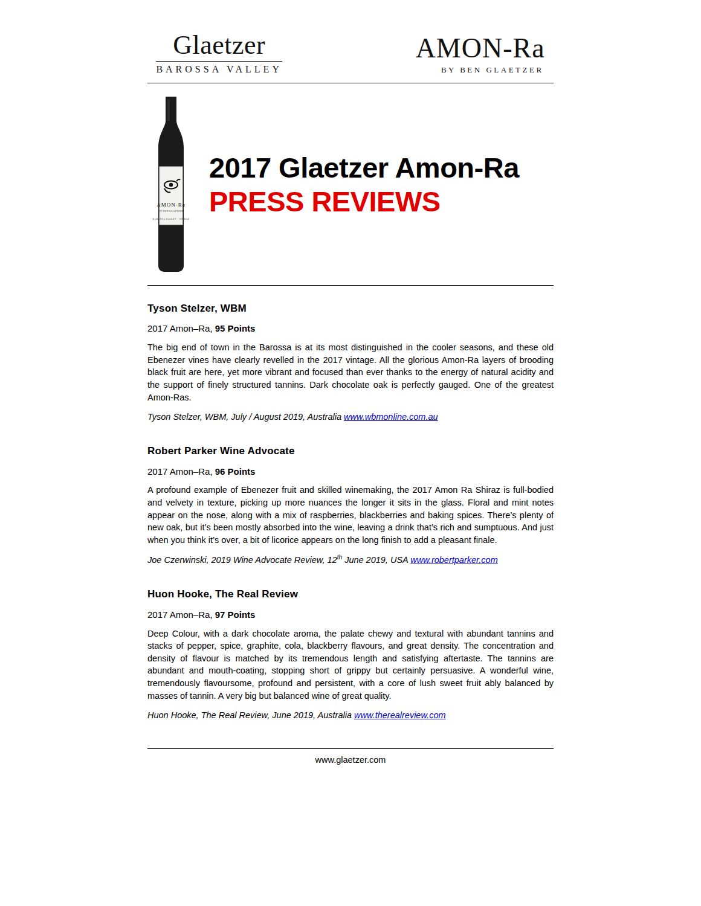Glaetzer
BAROSSA VALLEY
AMON-Ra
BY BEN GLAETZER
AMON-Ra BY BEN GLAETZER BAROSSA VALLEY · SHIRAZ
2017 Glaetzer Amon-Ra
PRESS REVIEWS
Tyson Stelzer, WBM
2017 Amon–Ra, 95 Points
The big end of town in the Barossa is at its most distinguished in the cooler seasons, and these old Ebenezer vines have clearly revelled in the 2017 vintage. All the glorious Amon-Ra layers of brooding black fruit are here, yet more vibrant and focused than ever thanks to the energy of natural acidity and the support of finely structured tannins. Dark chocolate oak is perfectly gauged. One of the greatest Amon-Ras.
Tyson Stelzer, WBM, July / August 2019, Australia www.wbmonline.com.au
Robert Parker Wine Advocate
2017 Amon–Ra, 96 Points
A profound example of Ebenezer fruit and skilled winemaking, the 2017 Amon Ra Shiraz is full-bodied and velvety in texture, picking up more nuances the longer it sits in the glass. Floral and mint notes appear on the nose, along with a mix of raspberries, blackberries and baking spices. There’s plenty of new oak, but it’s been mostly absorbed into the wine, leaving a drink that’s rich and sumptuous. And just when you think it’s over, a bit of licorice appears on the long finish to add a pleasant finale.
Joe Czerwinski, 2019 Wine Advocate Review, 12th June 2019, USA www.robertparker.com
Huon Hooke, The Real Review
2017 Amon–Ra, 97 Points
Deep Colour, with a dark chocolate aroma, the palate chewy and textural with abundant tannins and stacks of pepper, spice, graphite, cola, blackberry flavours, and great density. The concentration and density of flavour is matched by its tremendous length and satisfying aftertaste. The tannins are abundant and mouth-coating, stopping short of grippy but certainly persuasive. A wonderful wine, tremendously flavoursome, profound and persistent, with a core of lush sweet fruit ably balanced by masses of tannin. A very big but balanced wine of great quality.
Huon Hooke, The Real Review, June 2019, Australia www.therealreview.com
www.glaetzer.com